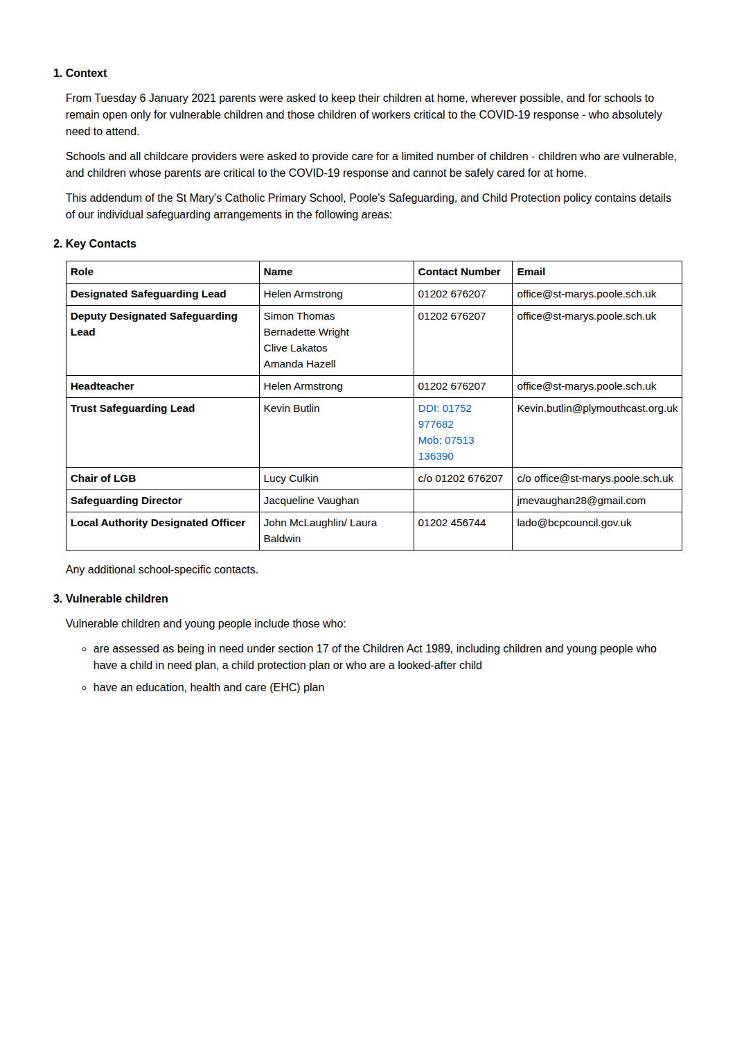Context
From Tuesday 6 January 2021 parents were asked to keep their children at home, wherever possible, and for schools to remain open only for vulnerable children and those children of workers critical to the COVID-19 response - who absolutely need to attend.
Schools and all childcare providers were asked to provide care for a limited number of children - children who are vulnerable, and children whose parents are critical to the COVID-19 response and cannot be safely cared for at home.
This addendum of the St Mary's Catholic Primary School, Poole's Safeguarding, and Child Protection policy contains details of our individual safeguarding arrangements in the following areas:
Key Contacts
| Role | Name | Contact Number | Email |
| --- | --- | --- | --- |
| Designated Safeguarding Lead | Helen Armstrong | 01202 676207 | office@st-marys.poole.sch.uk |
| Deputy Designated Safeguarding Lead | Simon Thomas Bernadette Wright Clive Lakatos Amanda Hazell | 01202 676207 | office@st-marys.poole.sch.uk |
| Headteacher | Helen Armstrong | 01202 676207 | office@st-marys.poole.sch.uk |
| Trust Safeguarding Lead | Kevin Butlin | DDI: 01752 977682 Mob: 07513 136390 | Kevin.butlin@plymouthcast.org.uk |
| Chair of LGB | Lucy Culkin | c/o 01202 676207 | c/o office@st-marys.poole.sch.uk |
| Safeguarding Director | Jacqueline Vaughan | | jmevaughan28@gmail.com |
| Local Authority Designated Officer | John McLaughlin/ Laura Baldwin | 01202 456744 | lado@bcpcouncil.gov.uk |
Any additional school-specific contacts.
Vulnerable children
Vulnerable children and young people include those who:
are assessed as being in need under section 17 of the Children Act 1989, including children and young people who have a child in need plan, a child protection plan or who are a looked-after child
have an education, health and care (EHC) plan